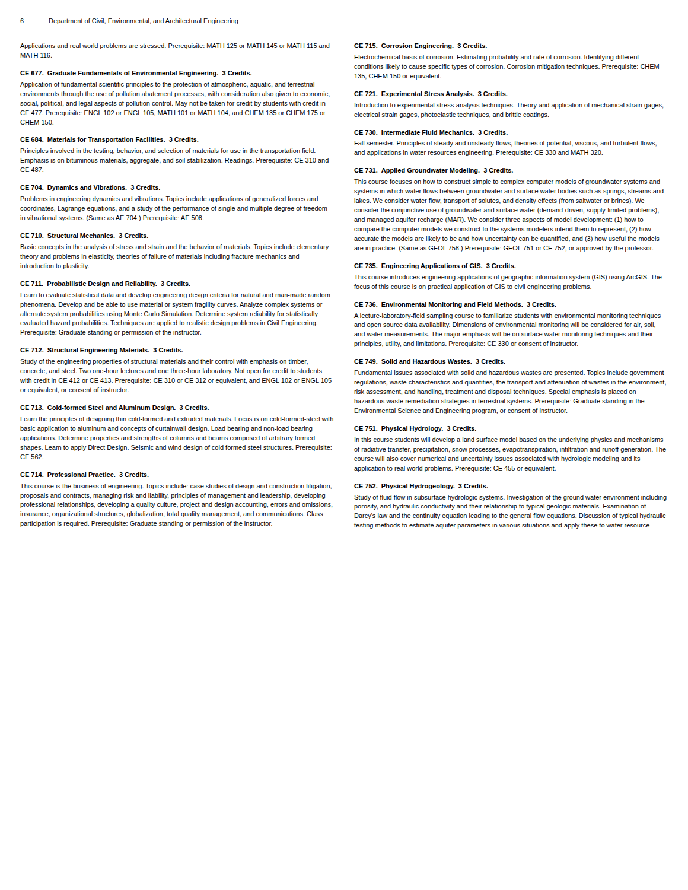6 Department of Civil, Environmental, and Architectural Engineering
Applications and real world problems are stressed. Prerequisite: MATH 125 or MATH 145 or MATH 115 and MATH 116.
CE 677. Graduate Fundamentals of Environmental Engineering. 3 Credits.
Application of fundamental scientific principles to the protection of atmospheric, aquatic, and terrestrial environments through the use of pollution abatement processes, with consideration also given to economic, social, political, and legal aspects of pollution control. May not be taken for credit by students with credit in CE 477. Prerequisite: ENGL 102 or ENGL 105, MATH 101 or MATH 104, and CHEM 135 or CHEM 175 or CHEM 150.
CE 684. Materials for Transportation Facilities. 3 Credits.
Principles involved in the testing, behavior, and selection of materials for use in the transportation field. Emphasis is on bituminous materials, aggregate, and soil stabilization. Readings. Prerequisite: CE 310 and CE 487.
CE 704. Dynamics and Vibrations. 3 Credits.
Problems in engineering dynamics and vibrations. Topics include applications of generalized forces and coordinates, Lagrange equations, and a study of the performance of single and multiple degree of freedom in vibrational systems. (Same as AE 704.) Prerequisite: AE 508.
CE 710. Structural Mechanics. 3 Credits.
Basic concepts in the analysis of stress and strain and the behavior of materials. Topics include elementary theory and problems in elasticity, theories of failure of materials including fracture mechanics and introduction to plasticity.
CE 711. Probabilistic Design and Reliability. 3 Credits.
Learn to evaluate statistical data and develop engineering design criteria for natural and man-made random phenomena. Develop and be able to use material or system fragility curves. Analyze complex systems or alternate system probabilities using Monte Carlo Simulation. Determine system reliability for statistically evaluated hazard probabilities. Techniques are applied to realistic design problems in Civil Engineering. Prerequisite: Graduate standing or permission of the instructor.
CE 712. Structural Engineering Materials. 3 Credits.
Study of the engineering properties of structural materials and their control with emphasis on timber, concrete, and steel. Two one-hour lectures and one three-hour laboratory. Not open for credit to students with credit in CE 412 or CE 413. Prerequisite: CE 310 or CE 312 or equivalent, and ENGL 102 or ENGL 105 or equivalent, or consent of instructor.
CE 713. Cold-formed Steel and Aluminum Design. 3 Credits.
Learn the principles of designing thin cold-formed and extruded materials. Focus is on cold-formed-steel with basic application to aluminum and concepts of curtainwall design. Load bearing and non-load bearing applications. Determine properties and strengths of columns and beams composed of arbitrary formed shapes. Learn to apply Direct Design. Seismic and wind design of cold formed steel structures. Prerequisite: CE 562.
CE 714. Professional Practice. 3 Credits.
This course is the business of engineering. Topics include: case studies of design and construction litigation, proposals and contracts, managing risk and liability, principles of management and leadership, developing professional relationships, developing a quality culture, project and design accounting, errors and omissions, insurance, organizational structures, globalization, total quality management, and communications. Class participation is required. Prerequisite: Graduate standing or permission of the instructor.
CE 715. Corrosion Engineering. 3 Credits.
Electrochemical basis of corrosion. Estimating probability and rate of corrosion. Identifying different conditions likely to cause specific types of corrosion. Corrosion mitigation techniques. Prerequisite: CHEM 135, CHEM 150 or equivalent.
CE 721. Experimental Stress Analysis. 3 Credits.
Introduction to experimental stress-analysis techniques. Theory and application of mechanical strain gages, electrical strain gages, photoelastic techniques, and brittle coatings.
CE 730. Intermediate Fluid Mechanics. 3 Credits.
Fall semester. Principles of steady and unsteady flows, theories of potential, viscous, and turbulent flows, and applications in water resources engineering. Prerequisite: CE 330 and MATH 320.
CE 731. Applied Groundwater Modeling. 3 Credits.
This course focuses on how to construct simple to complex computer models of groundwater systems and systems in which water flows between groundwater and surface water bodies such as springs, streams and lakes. We consider water flow, transport of solutes, and density effects (from saltwater or brines). We consider the conjunctive use of groundwater and surface water (demand-driven, supply-limited problems), and managed aquifer recharge (MAR). We consider three aspects of model development: (1) how to compare the computer models we construct to the systems modelers intend them to represent, (2) how accurate the models are likely to be and how uncertainty can be quantified, and (3) how useful the models are in practice. (Same as GEOL 758.) Prerequisite: GEOL 751 or CE 752, or approved by the professor.
CE 735. Engineering Applications of GIS. 3 Credits.
This course introduces engineering applications of geographic information system (GIS) using ArcGIS. The focus of this course is on practical application of GIS to civil engineering problems.
CE 736. Environmental Monitoring and Field Methods. 3 Credits.
A lecture-laboratory-field sampling course to familiarize students with environmental monitoring techniques and open source data availability. Dimensions of environmental monitoring will be considered for air, soil, and water measurements. The major emphasis will be on surface water monitoring techniques and their principles, utility, and limitations. Prerequisite: CE 330 or consent of instructor.
CE 749. Solid and Hazardous Wastes. 3 Credits.
Fundamental issues associated with solid and hazardous wastes are presented. Topics include government regulations, waste characteristics and quantities, the transport and attenuation of wastes in the environment, risk assessment, and handling, treatment and disposal techniques. Special emphasis is placed on hazardous waste remediation strategies in terrestrial systems. Prerequisite: Graduate standing in the Environmental Science and Engineering program, or consent of instructor.
CE 751. Physical Hydrology. 3 Credits.
In this course students will develop a land surface model based on the underlying physics and mechanisms of radiative transfer, precipitation, snow processes, evapotranspiration, infiltration and runoff generation. The course will also cover numerical and uncertainty issues associated with hydrologic modeling and its application to real world problems. Prerequisite: CE 455 or equivalent.
CE 752. Physical Hydrogeology. 3 Credits.
Study of fluid flow in subsurface hydrologic systems. Investigation of the ground water environment including porosity, and hydraulic conductivity and their relationship to typical geologic materials. Examination of Darcy's law and the continuity equation leading to the general flow equations. Discussion of typical hydraulic testing methods to estimate aquifer parameters in various situations and apply these to water resource